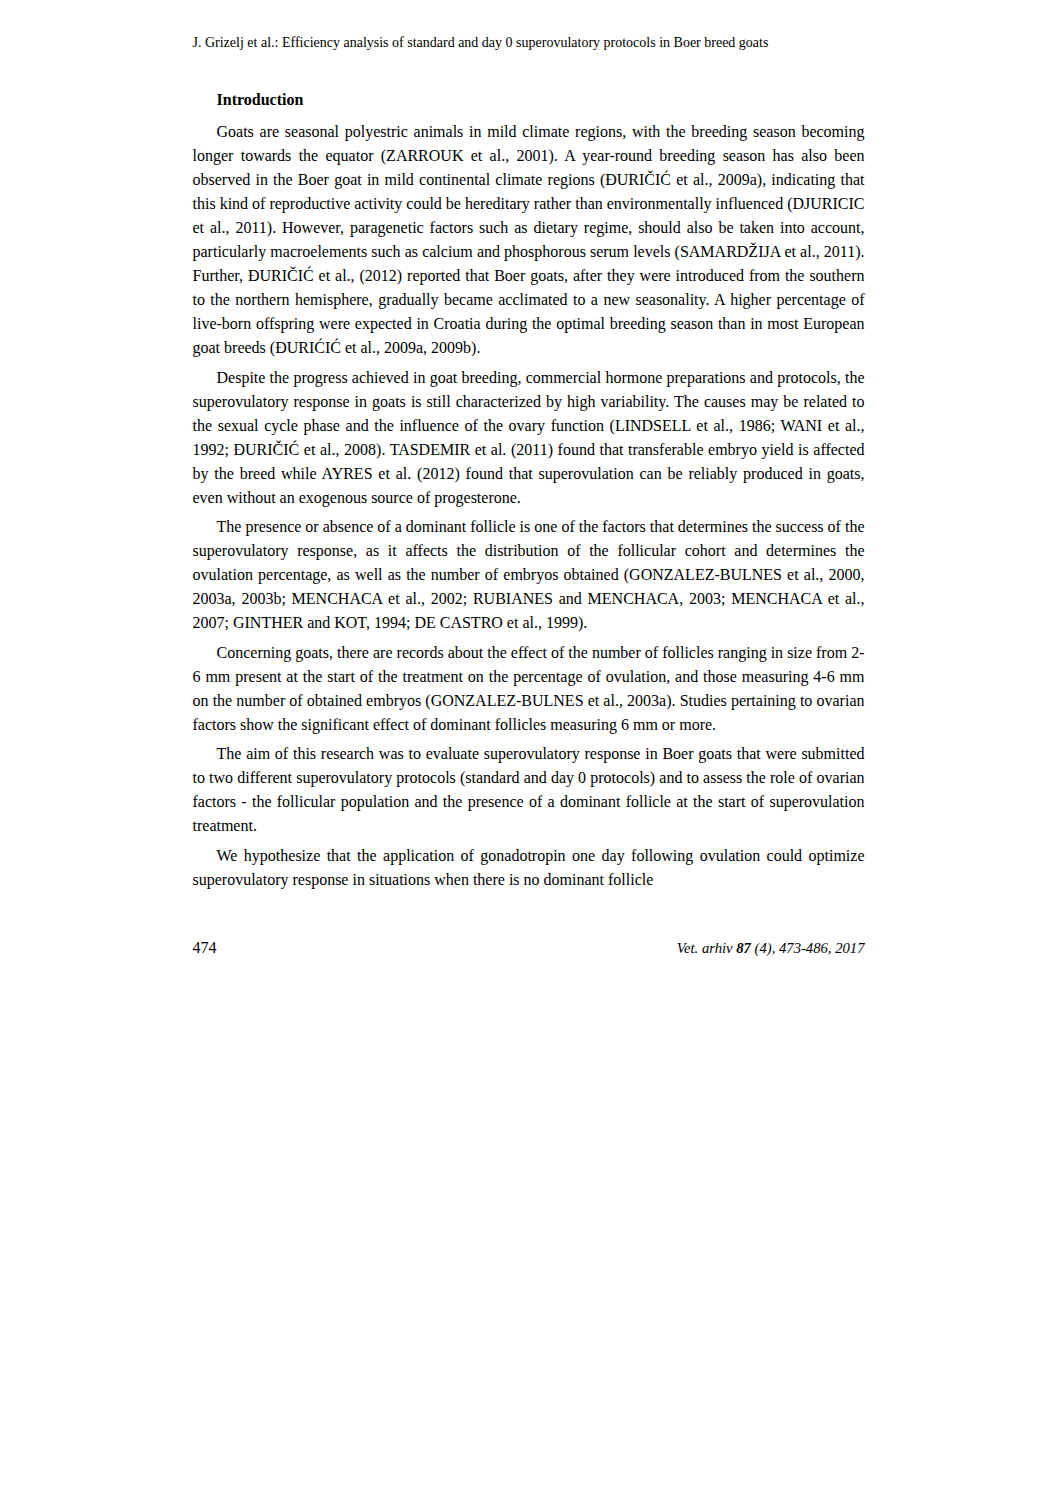J. Grizelj et al.: Efficiency analysis of standard and day 0 superovulatory protocols in Boer breed goats
Introduction
Goats are seasonal polyestric animals in mild climate regions, with the breeding season becoming longer towards the equator (ZARROUK et al., 2001). A year-round breeding season has also been observed in the Boer goat in mild continental climate regions (ĐURIČIĆ et al., 2009a), indicating that this kind of reproductive activity could be hereditary rather than environmentally influenced (DJURICIC et al., 2011). However, paragenetic factors such as dietary regime, should also be taken into account, particularly macroelements such as calcium and phosphorous serum levels (SAMARDŽIJA et al., 2011). Further, ĐURIČIĆ et al., (2012) reported that Boer goats, after they were introduced from the southern to the northern hemisphere, gradually became acclimated to a new seasonality. A higher percentage of live-born offspring were expected in Croatia during the optimal breeding season than in most European goat breeds (ĐURIĆIĆ et al., 2009a, 2009b).
Despite the progress achieved in goat breeding, commercial hormone preparations and protocols, the superovulatory response in goats is still characterized by high variability. The causes may be related to the sexual cycle phase and the influence of the ovary function (LINDSELL et al., 1986; WANI et al., 1992; ĐURIČIĆ et al., 2008). TASDEMIR et al. (2011) found that transferable embryo yield is affected by the breed while AYRES et al. (2012) found that superovulation can be reliably produced in goats, even without an exogenous source of progesterone.
The presence or absence of a dominant follicle is one of the factors that determines the success of the superovulatory response, as it affects the distribution of the follicular cohort and determines the ovulation percentage, as well as the number of embryos obtained (GONZALEZ-BULNES et al., 2000, 2003a, 2003b; MENCHACA et al., 2002; RUBIANES and MENCHACA, 2003; MENCHACA et al., 2007; GINTHER and KOT, 1994; DE CASTRO et al., 1999).
Concerning goats, there are records about the effect of the number of follicles ranging in size from 2-6 mm present at the start of the treatment on the percentage of ovulation, and those measuring 4-6 mm on the number of obtained embryos (GONZALEZ-BULNES et al., 2003a). Studies pertaining to ovarian factors show the significant effect of dominant follicles measuring 6 mm or more.
The aim of this research was to evaluate superovulatory response in Boer goats that were submitted to two different superovulatory protocols (standard and day 0 protocols) and to assess the role of ovarian factors - the follicular population and the presence of a dominant follicle at the start of superovulation treatment.
We hypothesize that the application of gonadotropin one day following ovulation could optimize superovulatory response in situations when there is no dominant follicle
474 Vet. arhiv 87 (4), 473-486, 2017